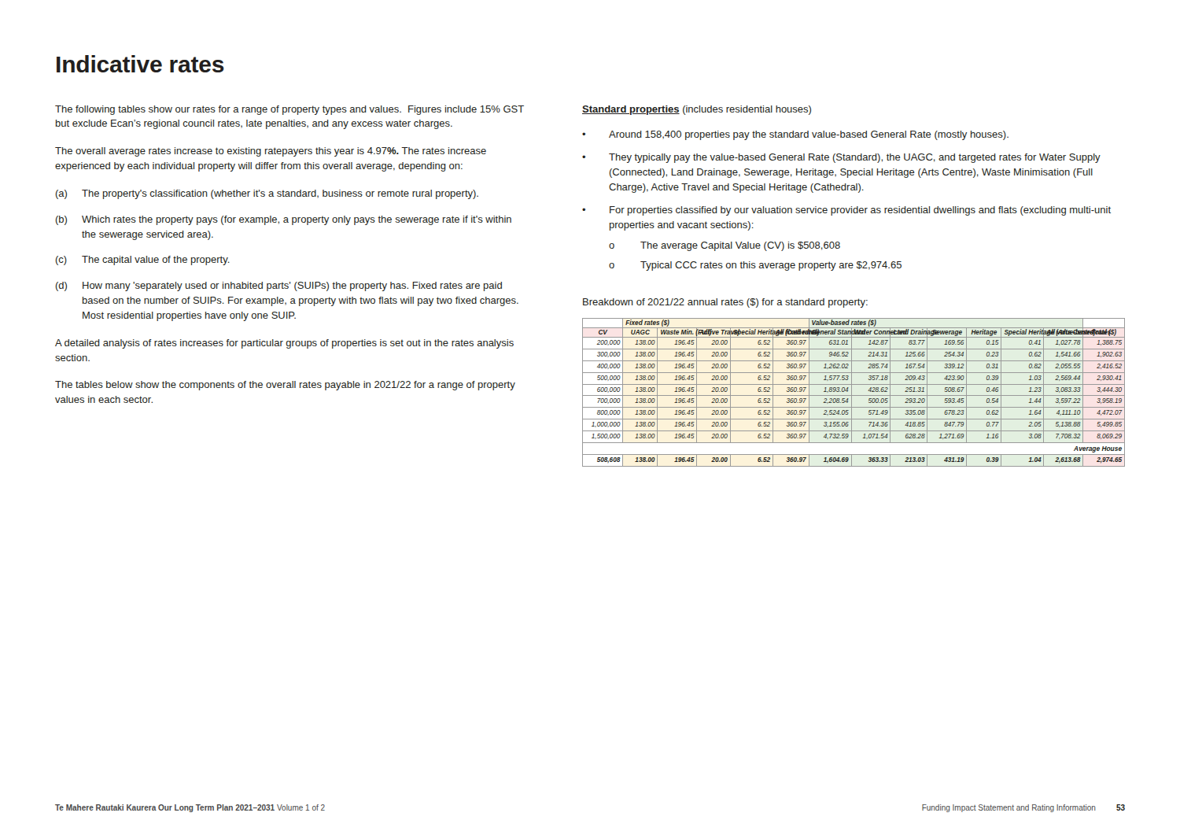Indicative rates
The following tables show our rates for a range of property types and values. Figures include 15% GST but exclude Ecan’s regional council rates, late penalties, and any excess water charges.
The overall average rates increase to existing ratepayers this year is 4.97%. The rates increase experienced by each individual property will differ from this overall average, depending on:
(a) The property's classification (whether it's a standard, business or remote rural property).
(b) Which rates the property pays (for example, a property only pays the sewerage rate if it's within the sewerage serviced area).
(c) The capital value of the property.
(d) How many 'separately used or inhabited parts' (SUIPs) the property has. Fixed rates are paid based on the number of SUIPs. For example, a property with two flats will pay two fixed charges. Most residential properties have only one SUIP.
A detailed analysis of rates increases for particular groups of properties is set out in the rates analysis section.
The tables below show the components of the overall rates payable in 2021/22 for a range of property values in each sector.
Standard properties (includes residential houses)
•Around 158,400 properties pay the standard value-based General Rate (mostly houses).
•They typically pay the value-based General Rate (Standard), the UAGC, and targeted rates for Water Supply (Connected), Land Drainage, Sewerage, Heritage, Special Heritage (Arts Centre), Waste Minimisation (Full Charge), Active Travel and Special Heritage (Cathedral).
• For properties classified by our valuation service provider as residential dwellings and flats (excluding multi-unit properties and vacant sections):
oThe average Capital Value (CV) is $508,608
oTypical CCC rates on this average property are $2,974.65
Breakdown of 2021/22 annual rates ($) for a standard property:
| | Fixed rates ($) | Value-based rates ($) | |
| --- | --- | --- | --- |
| CV | UAGC | Waste Min. (Full) | Active Travel | Special Heritage (Cathedral) | All fixed rates | General Standard | Water Connected | Land Drainage | Sewerage | Heritage | Special Heritage (Arts Centre) | All value-based rates | Total ($) |
| 200,000 | 138.00 | 196.45 | 20.00 | 6.52 | 360.97 | 631.01 | 142.87 | 83.77 | 169.56 | 0.15 | 0.41 | 1,027.78 | 1,388.75 |
| 300,000 | 138.00 | 196.45 | 20.00 | 6.52 | 360.97 | 946.52 | 214.31 | 125.66 | 254.34 | 0.23 | 0.62 | 1,541.66 | 1,902.63 |
| 400,000 | 138.00 | 196.45 | 20.00 | 6.52 | 360.97 | 1,262.02 | 285.74 | 167.54 | 339.12 | 0.31 | 0.82 | 2,055.55 | 2,416.52 |
| 500,000 | 138.00 | 196.45 | 20.00 | 6.52 | 360.97 | 1,577.53 | 357.18 | 209.43 | 423.90 | 0.39 | 1.03 | 2,569.44 | 2,930.41 |
| 600,000 | 138.00 | 196.45 | 20.00 | 6.52 | 360.97 | 1,893.04 | 428.62 | 251.31 | 508.67 | 0.46 | 1.23 | 3,083.33 | 3,444.30 |
| 700,000 | 138.00 | 196.45 | 20.00 | 6.52 | 360.97 | 2,208.54 | 500.05 | 293.20 | 593.45 | 0.54 | 1.44 | 3,597.22 | 3,958.19 |
| 800,000 | 138.00 | 196.45 | 20.00 | 6.52 | 360.97 | 2,524.05 | 571.49 | 335.08 | 678.23 | 0.62 | 1.64 | 4,111.10 | 4,472.07 |
| 1,000,000 | 138.00 | 196.45 | 20.00 | 6.52 | 360.97 | 3,155.06 | 714.36 | 418.85 | 847.79 | 0.77 | 2.05 | 5,138.88 | 5,499.85 |
| 1,500,000 | 138.00 | 196.45 | 20.00 | 6.52 | 360.97 | 4,732.59 | 1,071.54 | 628.28 | 1,271.69 | 1.16 | 3.08 | 7,708.32 | 8,069.29 |
| Average House |
| 508,608 | 138.00 | 196.45 | 20.00 | 6.52 | 360.97 | 1,604.69 | 363.33 | 213.03 | 431.19 | 0.39 | 1.04 | 2,613.68 | 2,974.65 |
Te Mahere Rautaki Kaurera Our Long Term Plan 2021–2031 Volume 1 of 2
Funding Impact Statement and Rating Information 53